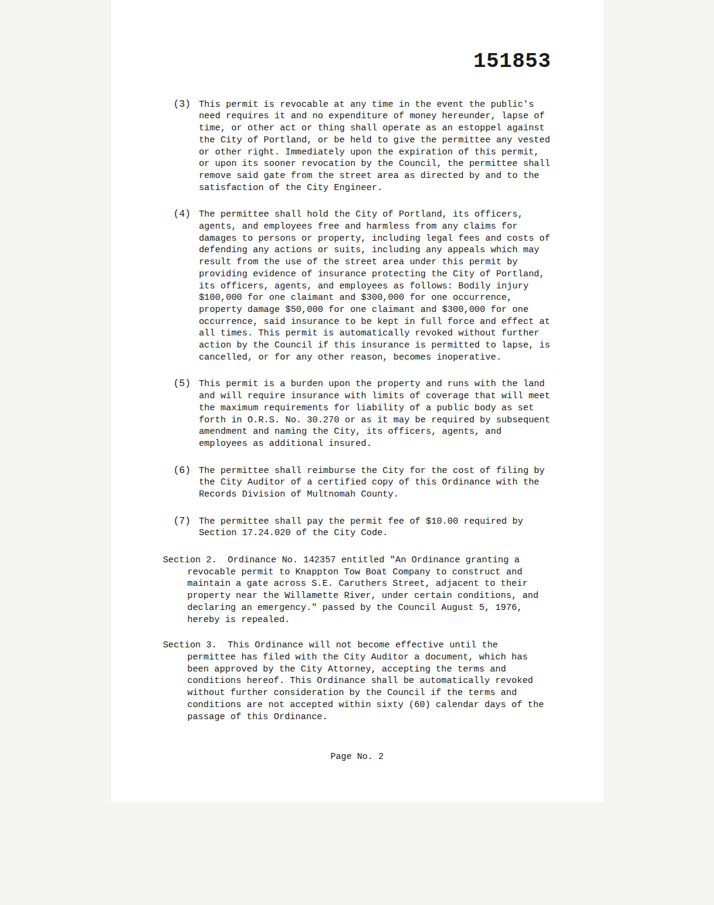151853
(3)
This permit is revocable at any time in the event the public's need requires it and no expenditure of money hereunder, lapse of time, or other act or thing shall operate as an estoppel against the City of Portland, or be held to give the permittee any vested or other right. Immediately upon the expiration of this permit, or upon its sooner revocation by the Council, the permittee shall remove said gate from the street area as directed by and to the satisfaction of the City Engineer.
(4)
The permittee shall hold the City of Portland, its officers, agents, and employees free and harmless from any claims for damages to persons or property, including legal fees and costs of defending any actions or suits, including any appeals which may result from the use of the street area under this permit by providing evidence of insurance protecting the City of Portland, its officers, agents, and employees as follows: Bodily injury $100,000 for one claimant and $300,000 for one occurrence, property damage $50,000 for one claimant and $300,000 for one occurrence, said insurance to be kept in full force and effect at all times. This permit is automatically revoked without further action by the Council if this insurance is permitted to lapse, is cancelled, or for any other reason, becomes inoperative.
(5)
This permit is a burden upon the property and runs with the land and will require insurance with limits of coverage that will meet the maximum requirements for liability of a public body as set forth in O.R.S. No. 30.270 or as it may be required by subsequent amendment and naming the City, its officers, agents, and employees as additional insured.
(6)
The permittee shall reimburse the City for the cost of filing by the City Auditor of a certified copy of this Ordinance with the Records Division of Multnomah County.
(7)
The permittee shall pay the permit fee of $10.00 required by Section 17.24.020 of the City Code.
Section 2. Ordinance No. 142357 entitled "An Ordinance granting a revocable permit to Knappton Tow Boat Company to construct and maintain a gate across S.E. Caruthers Street, adjacent to their property near the Willamette River, under certain conditions, and declaring an emergency." passed by the Council August 5, 1976, hereby is repealed.
Section 3. This Ordinance will not become effective until the permittee has filed with the City Auditor a document, which has been approved by the City Attorney, accepting the terms and conditions hereof. This Ordinance shall be automatically revoked without further consideration by the Council if the terms and conditions are not accepted within sixty (60) calendar days of the passage of this Ordinance.
Page No. 2